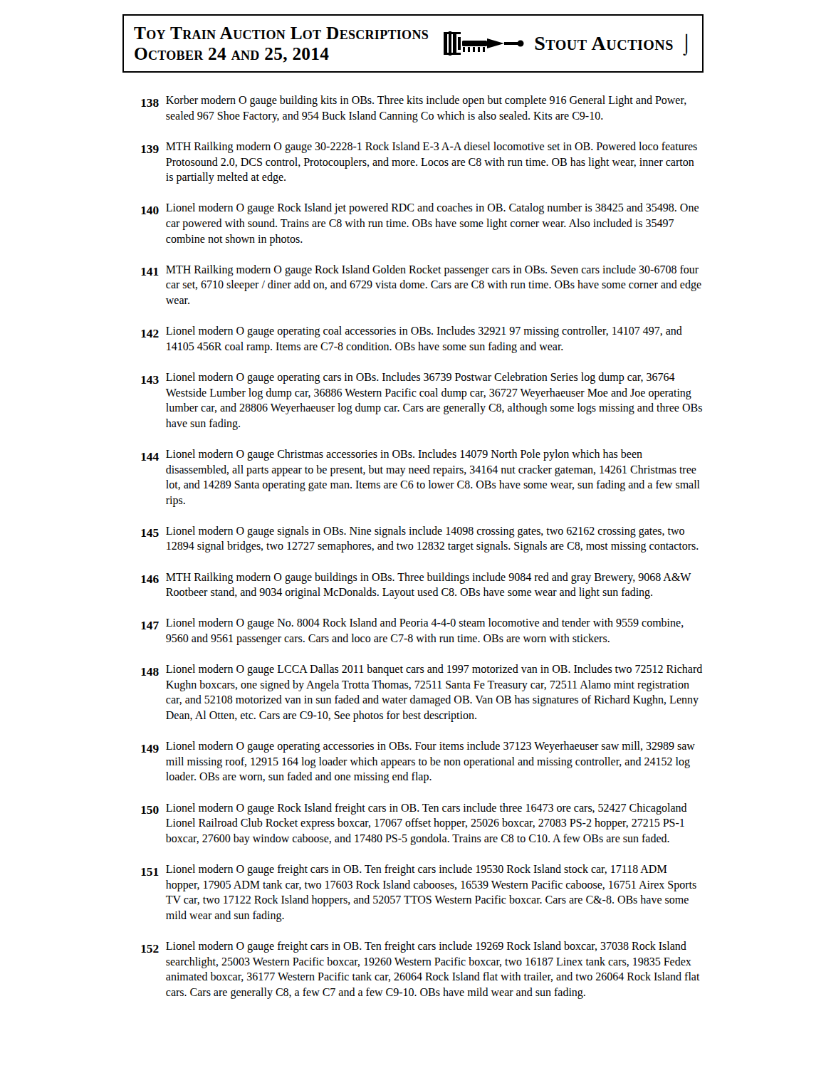Toy Train Auction Lot Descriptions
October 24 and 25, 2014
Stout Auctions ⌡
138 Korber modern O gauge building kits in OBs. Three kits include open but complete 916 General Light and Power, sealed 967 Shoe Factory, and 954 Buck Island Canning Co which is also sealed. Kits are C9-10.
139 MTH Railking modern O gauge 30-2228-1 Rock Island E-3 A-A diesel locomotive set in OB. Powered loco features Protosound 2.0, DCS control, Protocouplers, and more. Locos are C8 with run time. OB has light wear, inner carton is partially melted at edge.
140 Lionel modern O gauge Rock Island jet powered RDC and coaches in OB. Catalog number is 38425 and 35498. One car powered with sound. Trains are C8 with run time. OBs have some light corner wear. Also included is 35497 combine not shown in photos.
141 MTH Railking modern O gauge Rock Island Golden Rocket passenger cars in OBs. Seven cars include 30-6708 four car set, 6710 sleeper / diner add on, and 6729 vista dome. Cars are C8 with run time. OBs have some corner and edge wear.
142 Lionel modern O gauge operating coal accessories in OBs. Includes 32921 97 missing controller, 14107 497, and 14105 456R coal ramp. Items are C7-8 condition. OBs have some sun fading and wear.
143 Lionel modern O gauge operating cars in OBs. Includes 36739 Postwar Celebration Series log dump car, 36764 Westside Lumber log dump car, 36886 Western Pacific coal dump car, 36727 Weyerhaeuser Moe and Joe operating lumber car, and 28806 Weyerhaeuser log dump car. Cars are generally C8, although some logs missing and three OBs have sun fading.
144 Lionel modern O gauge Christmas accessories in OBs. Includes 14079 North Pole pylon which has been disassembled, all parts appear to be present, but may need repairs, 34164 nut cracker gateman, 14261 Christmas tree lot, and 14289 Santa operating gate man. Items are C6 to lower C8. OBs have some wear, sun fading and a few small rips.
145 Lionel modern O gauge signals in OBs. Nine signals include 14098 crossing gates, two 62162 crossing gates, two 12894 signal bridges, two 12727 semaphores, and two 12832 target signals. Signals are C8, most missing contactors.
146 MTH Railking modern O gauge buildings in OBs. Three buildings include 9084 red and gray Brewery, 9068 A&W Rootbeer stand, and 9034 original McDonalds. Layout used C8. OBs have some wear and light sun fading.
147 Lionel modern O gauge No. 8004 Rock Island and Peoria 4-4-0 steam locomotive and tender with 9559 combine, 9560 and 9561 passenger cars. Cars and loco are C7-8 with run time. OBs are worn with stickers.
148 Lionel modern O gauge LCCA Dallas 2011 banquet cars and 1997 motorized van in OB. Includes two 72512 Richard Kughn boxcars, one signed by Angela Trotta Thomas, 72511 Santa Fe Treasury car, 72511 Alamo mint registration car, and 52108 motorized van in sun faded and water damaged OB. Van OB has signatures of Richard Kughn, Lenny Dean, Al Otten, etc. Cars are C9-10, See photos for best description.
149 Lionel modern O gauge operating accessories in OBs. Four items include 37123 Weyerhaeuser saw mill, 32989 saw mill missing roof, 12915 164 log loader which appears to be non operational and missing controller, and 24152 log loader. OBs are worn, sun faded and one missing end flap.
150 Lionel modern O gauge Rock Island freight cars in OB. Ten cars include three 16473 ore cars, 52427 Chicagoland Lionel Railroad Club Rocket express boxcar, 17067 offset hopper, 25026 boxcar, 27083 PS-2 hopper, 27215 PS-1 boxcar, 27600 bay window caboose, and 17480 PS-5 gondola. Trains are C8 to C10. A few OBs are sun faded.
151 Lionel modern O gauge freight cars in OB. Ten freight cars include 19530 Rock Island stock car, 17118 ADM hopper, 17905 ADM tank car, two 17603 Rock Island cabooses, 16539 Western Pacific caboose, 16751 Airex Sports TV car, two 17122 Rock Island hoppers, and 52057 TTOS Western Pacific boxcar. Cars are C&-8. OBs have some mild wear and sun fading.
152 Lionel modern O gauge freight cars in OB. Ten freight cars include 19269 Rock Island boxcar, 37038 Rock Island searchlight, 25003 Western Pacific boxcar, 19260 Western Pacific boxcar, two 16187 Linex tank cars, 19835 Fedex animated boxcar, 36177 Western Pacific tank car, 26064 Rock Island flat with trailer, and two 26064 Rock Island flat cars. Cars are generally C8, a few C7 and a few C9-10. OBs have mild wear and sun fading.